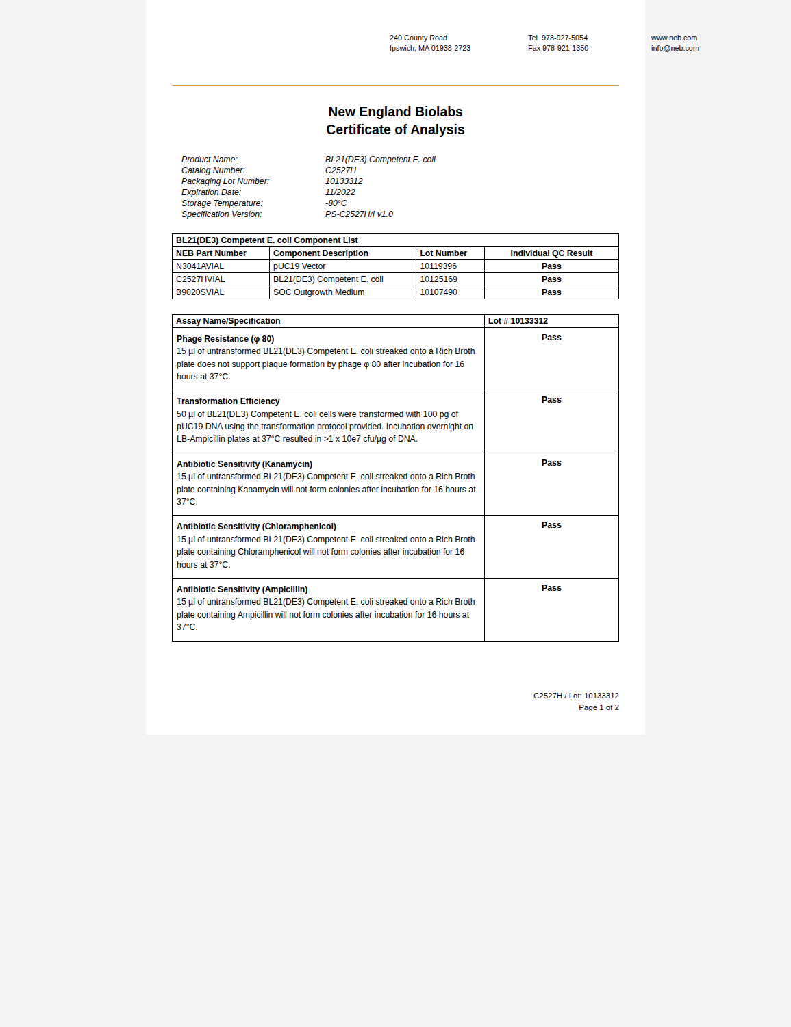240 County Road
Ipswich, MA 01938-2723
Tel 978-927-5054 Fax 978-921-1350
www.neb.com info@neb.com
New England Biolabs
Certificate of Analysis
| Product Name: | BL21(DE3) Competent E. coli |
| Catalog Number: | C2527H |
| Packaging Lot Number: | 10133312 |
| Expiration Date: | 11/2022 |
| Storage Temperature: | -80°C |
| Specification Version: | PS-C2527H/I v1.0 |
| BL21(DE3) Competent E. coli Component List |
| --- |
| NEB Part Number | Component Description | Lot Number | Individual QC Result |
| N3041AVIAL | pUC19 Vector | 10119396 | Pass |
| C2527HVIAL | BL21(DE3) Competent E. coli | 10125169 | Pass |
| B9020SVIAL | SOC Outgrowth Medium | 10107490 | Pass |
| Assay Name/Specification | Lot # 10133312 |
| --- | --- |
| Phage Resistance (φ 80) 15 µl of untransformed BL21(DE3) Competent E. coli streaked onto a Rich Broth plate does not support plaque formation by phage φ 80 after incubation for 16 hours at 37°C. | Pass |
| Transformation Efficiency 50 µl of BL21(DE3) Competent E. coli cells were transformed with 100 pg of pUC19 DNA using the transformation protocol provided. Incubation overnight on LB-Ampicillin plates at 37°C resulted in >1 x 10e7 cfu/µg of DNA. | Pass |
| Antibiotic Sensitivity (Kanamycin) 15 µl of untransformed BL21(DE3) Competent E. coli streaked onto a Rich Broth plate containing Kanamycin will not form colonies after incubation for 16 hours at 37°C. | Pass |
| Antibiotic Sensitivity (Chloramphenicol) 15 µl of untransformed BL21(DE3) Competent E. coli streaked onto a Rich Broth plate containing Chloramphenicol will not form colonies after incubation for 16 hours at 37°C. | Pass |
| Antibiotic Sensitivity (Ampicillin) 15 µl of untransformed BL21(DE3) Competent E. coli streaked onto a Rich Broth plate containing Ampicillin will not form colonies after incubation for 16 hours at 37°C. | Pass |
C2527H / Lot: 10133312
Page 1 of 2